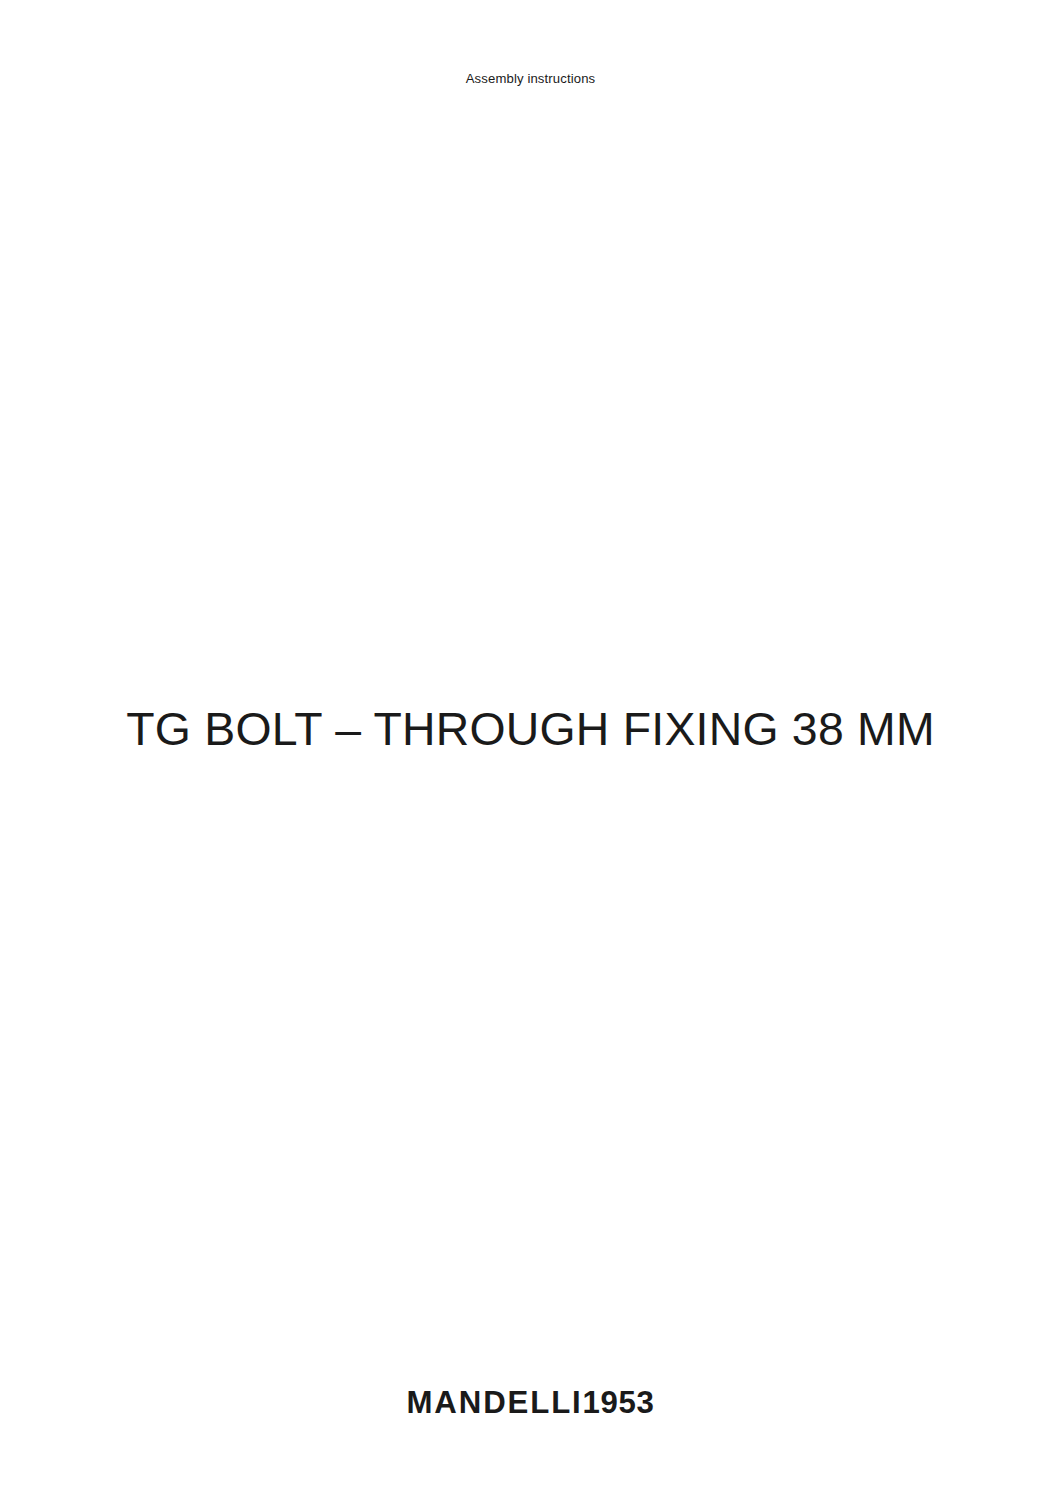Assembly instructions
TG BOLT – THROUGH FIXING 38 MM
MANDELLI1953